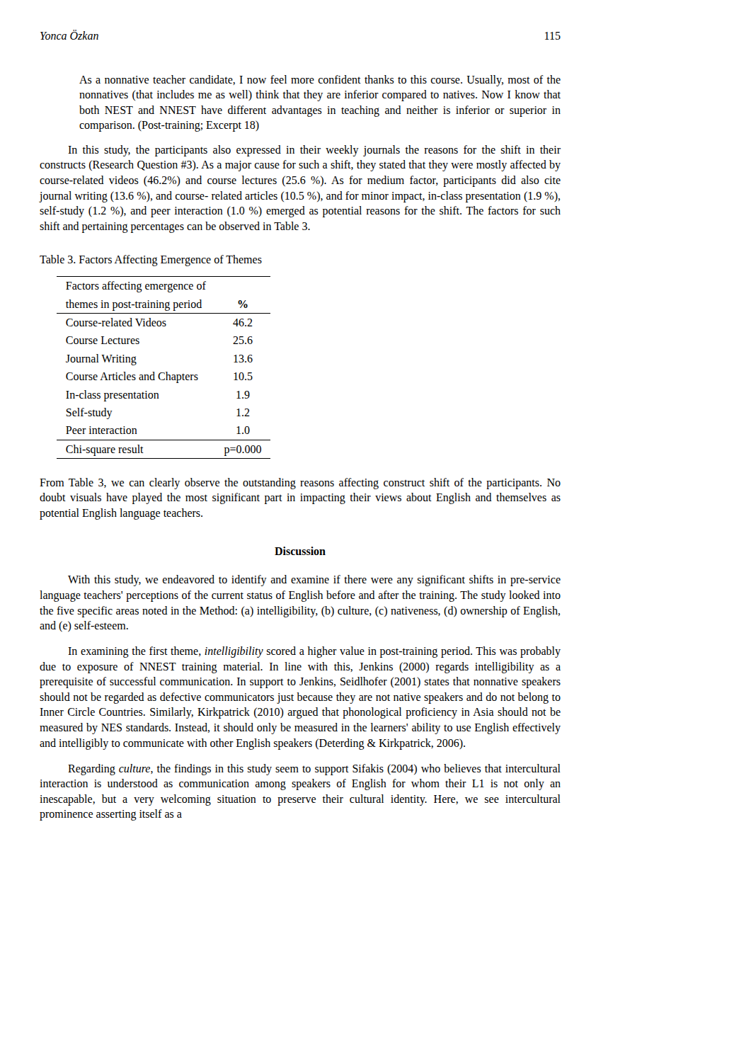Yonca Özkan 115
As a nonnative teacher candidate, I now feel more confident thanks to this course. Usually, most of the nonnatives (that includes me as well) think that they are inferior compared to natives. Now I know that both NEST and NNEST have different advantages in teaching and neither is inferior or superior in comparison. (Post-training; Excerpt 18)
In this study, the participants also expressed in their weekly journals the reasons for the shift in their constructs (Research Question #3). As a major cause for such a shift, they stated that they were mostly affected by course-related videos (46.2%) and course lectures (25.6 %). As for medium factor, participants did also cite journal writing (13.6 %), and course- related articles (10.5 %), and for minor impact, in-class presentation (1.9 %), self-study (1.2 %), and peer interaction (1.0 %) emerged as potential reasons for the shift. The factors for such shift and pertaining percentages can be observed in Table 3.
Table 3. Factors Affecting Emergence of Themes
| Factors affecting emergence of | |
| --- | --- |
| themes in post-training period | % |
| Course-related Videos | 46.2 |
| Course Lectures | 25.6 |
| Journal Writing | 13.6 |
| Course Articles and Chapters | 10.5 |
| In-class presentation | 1.9 |
| Self-study | 1.2 |
| Peer interaction | 1.0 |
| Chi-square result | p=0.000 |
From Table 3, we can clearly observe the outstanding reasons affecting construct shift of the participants. No doubt visuals have played the most significant part in impacting their views about English and themselves as potential English language teachers.
Discussion
With this study, we endeavored to identify and examine if there were any significant shifts in pre-service language teachers' perceptions of the current status of English before and after the training. The study looked into the five specific areas noted in the Method: (a) intelligibility, (b) culture, (c) nativeness, (d) ownership of English, and (e) self-esteem.
In examining the first theme, intelligibility scored a higher value in post-training period. This was probably due to exposure of NNEST training material. In line with this, Jenkins (2000) regards intelligibility as a prerequisite of successful communication. In support to Jenkins, Seidlhofer (2001) states that nonnative speakers should not be regarded as defective communicators just because they are not native speakers and do not belong to Inner Circle Countries. Similarly, Kirkpatrick (2010) argued that phonological proficiency in Asia should not be measured by NES standards. Instead, it should only be measured in the learners' ability to use English effectively and intelligibly to communicate with other English speakers (Deterding & Kirkpatrick, 2006).
Regarding culture, the findings in this study seem to support Sifakis (2004) who believes that intercultural interaction is understood as communication among speakers of English for whom their L1 is not only an inescapable, but a very welcoming situation to preserve their cultural identity. Here, we see intercultural prominence asserting itself as a